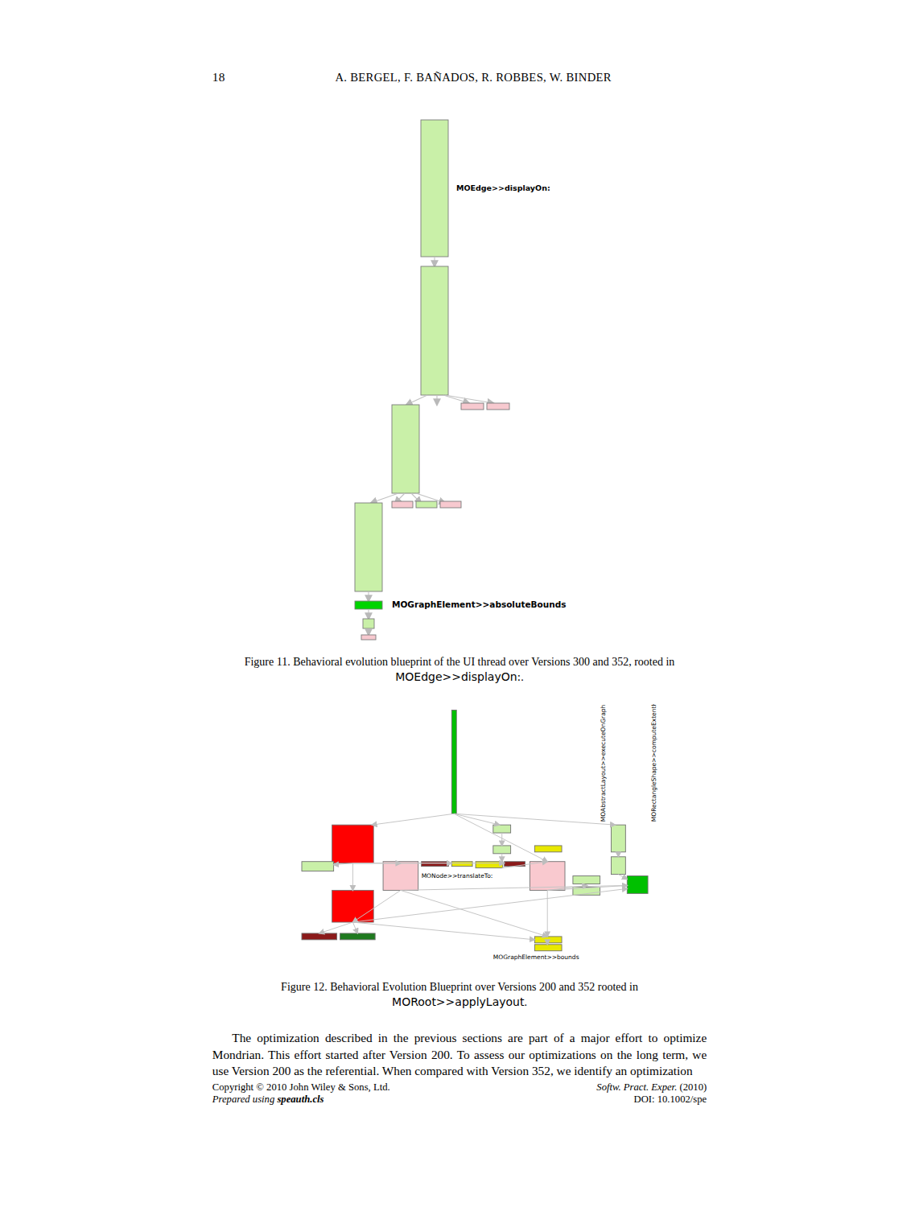18 A. BERGEL, F. BAÑADOS, R. ROBBES, W. BINDER
MOEdge>>displayOn: MOGraphElement>>absoluteBounds
Figure 11. Behavioral evolution blueprint of the UI thread over Versions 300 and 352, rooted in
MOEdge>>displayOn:.
MONode>>translateTo: MOGraphElement>>bounds MOAbstractLayout>>executeOnGraph MORectangleShape>>computeExtentHavingChildrenFor:
Figure 12. Behavioral Evolution Blueprint over Versions 200 and 352 rooted in MORoot>>applyLayout.
The optimization described in the previous sections are part of a major effort to optimize Mondrian. This effort started after Version 200. To assess our optimizations on the long term, we use Version 200 as the referential. When compared with Version 352, we identify an optimization
Copyright © 2010 John Wiley & Sons, Ltd.
Prepared using speauth.cls
Softw. Pract. Exper. (2010)
DOI: 10.1002/spe